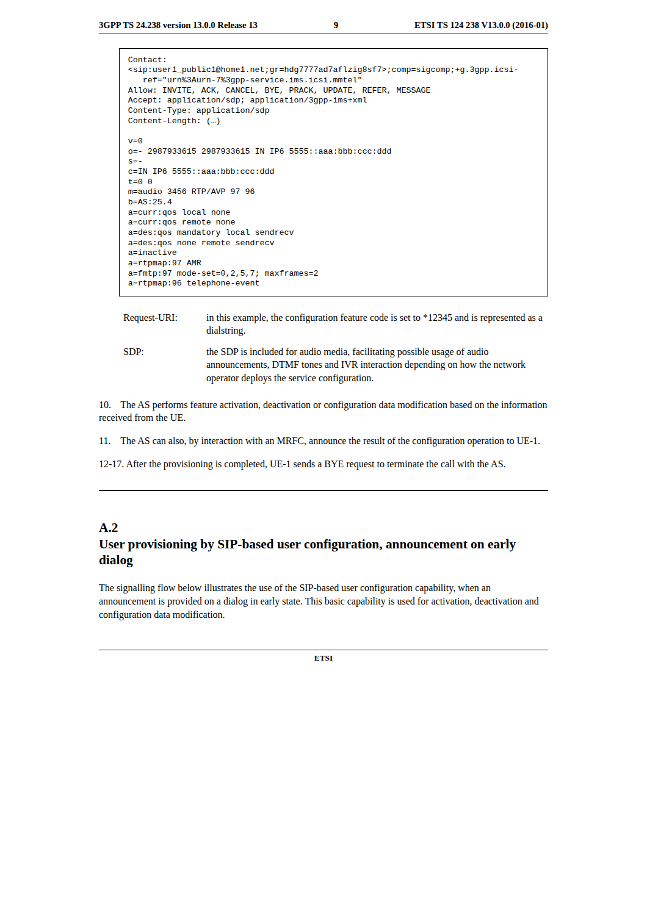3GPP TS 24.238 version 13.0.0 Release 13 9 ETSI TS 124 238 V13.0.0 (2016-01)
Contact: <sip:user1_public1@home1.net;gr=hdg7777ad7aflzig8sf7>;comp=sigcomp;+g.3gpp.icsi-
   ref="urn%3Aurn-7%3gpp-service.ims.icsi.mmtel"
Allow: INVITE, ACK, CANCEL, BYE, PRACK, UPDATE, REFER, MESSAGE
Accept: application/sdp; application/3gpp-ims+xml
Content-Type: application/sdp
Content-Length: (…)

v=0
o=- 2987933615 2987933615 IN IP6 5555::aaa:bbb:ccc:ddd
s=-
c=IN IP6 5555::aaa:bbb:ccc:ddd
t=0 0
m=audio 3456 RTP/AVP 97 96
b=AS:25.4
a=curr:qos local none
a=curr:qos remote none
a=des:qos mandatory local sendrecv
a=des:qos none remote sendrecv
a=inactive
a=rtpmap:97 AMR
a=fmtp:97 mode-set=0,2,5,7; maxframes=2
a=rtpmap:96 telephone-event
Request-URI:
in this example, the configuration feature code is set to *12345 and is represented as a dialstring.
SDP:
the SDP is included for audio media, facilitating possible usage of audio announcements, DTMF tones and IVR interaction depending on how the network operator deploys the service configuration.
10. The AS performs feature activation, deactivation or configuration data modification based on the information received from the UE.
11. The AS can also, by interaction with an MRFC, announce the result of the configuration operation to UE-1.
12-17. After the provisioning is completed, UE-1 sends a BYE request to terminate the call with the AS.
A.2 User provisioning by SIP-based user configuration, announcement on early dialog
The signalling flow below illustrates the use of the SIP-based user configuration capability, when an announcement is provided on a dialog in early state. This basic capability is used for activation, deactivation and configuration data modification.
ETSI